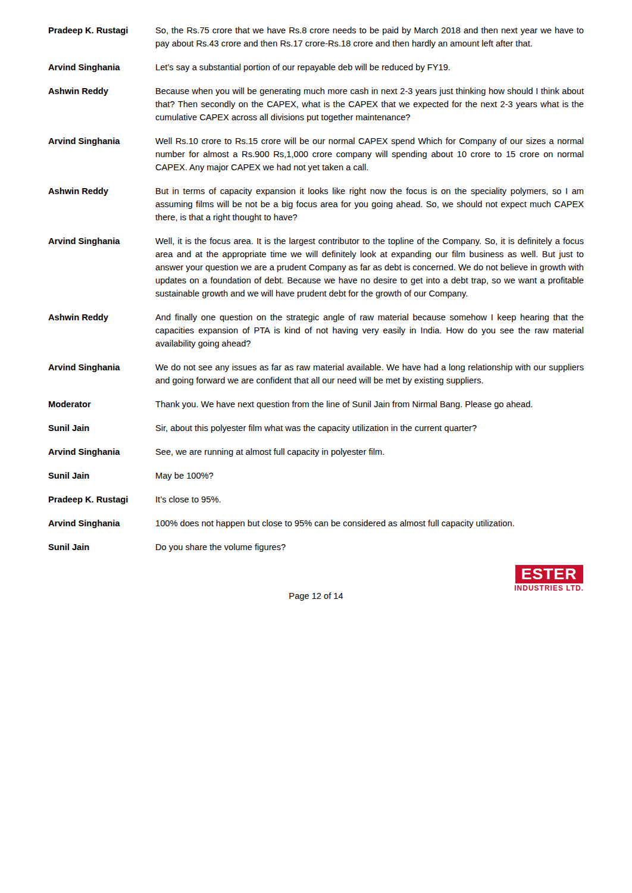Pradeep K. Rustagi
So, the Rs.75 crore that we have Rs.8 crore needs to be paid by March 2018 and then next year we have to pay about Rs.43 crore and then Rs.17 crore-Rs.18 crore and then hardly an amount left after that.
Arvind Singhania
Let’s say a substantial portion of our repayable deb will be reduced by FY19.
Ashwin Reddy
Because when you will be generating much more cash in next 2-3 years just thinking how should I think about that? Then secondly on the CAPEX, what is the CAPEX that we expected for the next 2-3 years what is the cumulative CAPEX across all divisions put together maintenance?
Arvind Singhania
Well Rs.10 crore to Rs.15 crore will be our normal CAPEX spend Which for Company of our sizes a normal number for almost a Rs.900 Rs,1,000 crore company will spending about 10 crore to 15 crore on normal CAPEX. Any major CAPEX we had not yet taken a call.
Ashwin Reddy
But in terms of capacity expansion it looks like right now the focus is on the speciality polymers, so I am assuming films will be not be a big focus area for you going ahead. So, we should not expect much CAPEX there, is that a right thought to have?
Arvind Singhania
Well, it is the focus area. It is the largest contributor to the topline of the Company. So, it is definitely a focus area and at the appropriate time we will definitely look at expanding our film business as well. But just to answer your question we are a prudent Company as far as debt is concerned. We do not believe in growth with updates on a foundation of debt. Because we have no desire to get into a debt trap, so we want a profitable sustainable growth and we will have prudent debt for the growth of our Company.
Ashwin Reddy
And finally one question on the strategic angle of raw material because somehow I keep hearing that the capacities expansion of PTA is kind of not having very easily in India. How do you see the raw material availability going ahead?
Arvind Singhania
We do not see any issues as far as raw material available. We have had a long relationship with our suppliers and going forward we are confident that all our need will be met by existing suppliers.
Moderator
Thank you. We have next question from the line of Sunil Jain from Nirmal Bang. Please go ahead.
Sunil Jain
Sir, about this polyester film what was the capacity utilization in the current quarter?
Arvind Singhania
See, we are running at almost full capacity in polyester film.
Sunil Jain
May be 100%?
Pradeep K. Rustagi
It’s close to 95%.
Arvind Singhania
100% does not happen but close to 95% can be considered as almost full capacity utilization.
Sunil Jain
Do you share the volume figures?
Page 12 of 14
ESTER
INDUSTRIES LTD.